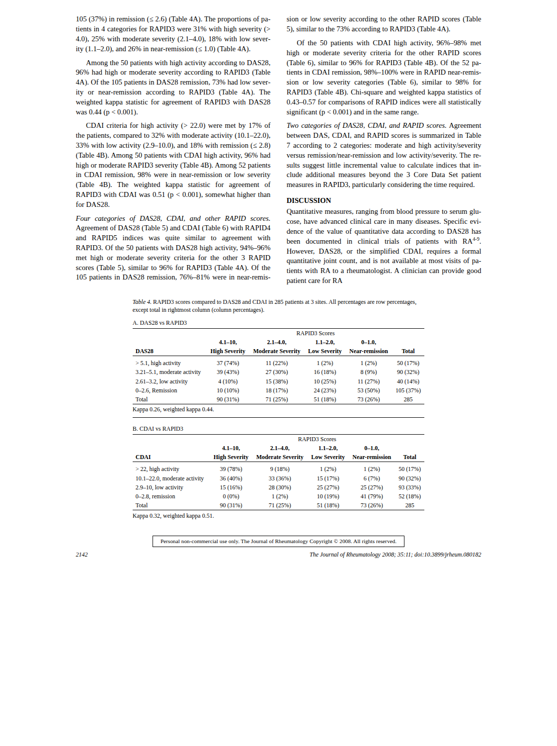105 (37%) in remission (≤ 2.6) (Table 4A). The proportions of patients in 4 categories for RAPID3 were 31% with high severity (> 4.0), 25% with moderate severity (2.1–4.0), 18% with low severity (1.1–2.0), and 26% in near-remission (≤ 1.0) (Table 4A).
Among the 50 patients with high activity according to DAS28, 96% had high or moderate severity according to RAPID3 (Table 4A). Of the 105 patients in DAS28 remission, 73% had low severity or near-remission according to RAPID3 (Table 4A). The weighted kappa statistic for agreement of RAPID3 with DAS28 was 0.44 (p < 0.001).
CDAI criteria for high activity (> 22.0) were met by 17% of the patients, compared to 32% with moderate activity (10.1–22.0), 33% with low activity (2.9–10.0), and 18% with remission (≤ 2.8) (Table 4B). Among 50 patients with CDAI high activity, 96% had high or moderate RAPID3 severity (Table 4B). Among 52 patients in CDAI remission, 98% were in near-remission or low severity (Table 4B). The weighted kappa statistic for agreement of RAPID3 with CDAI was 0.51 (p < 0.001), somewhat higher than for DAS28.
Four categories of DAS28, CDAI, and other RAPID scores. Agreement of DAS28 (Table 5) and CDAI (Table 6) with RAPID4 and RAPID5 indices was quite similar to agreement with RAPID3. Of the 50 patients with DAS28 high activity, 94%–96% met high or moderate severity criteria for the other 3 RAPID scores (Table 5), similar to 96% for RAPID3 (Table 4A). Of the 105 patients in DAS28 remission, 76%–81% were in near-remission or low severity according to the other RAPID scores (Table 5), similar to the 73% according to RAPID3 (Table 4A).
Of the 50 patients with CDAI high activity, 96%–98% met high or moderate severity criteria for the other RAPID scores (Table 6), similar to 96% for RAPID3 (Table 4B). Of the 52 patients in CDAI remission, 98%–100% were in RAPID near-remission or low severity categories (Table 6), similar to 98% for RAPID3 (Table 4B). Chi-square and weighted kappa statistics of 0.43–0.57 for comparisons of RAPID indices were all statistically significant (p < 0.001) and in the same range.
Two categories of DAS28, CDAI, and RAPID scores. Agreement between DAS, CDAI, and RAPID scores is summarized in Table 7 according to 2 categories: moderate and high activity/severity versus remission/near-remission and low activity/severity. The results suggest little incremental value to calculate indices that include additional measures beyond the 3 Core Data Set patient measures in RAPID3, particularly considering the time required.
DISCUSSION
Quantitative measures, ranging from blood pressure to serum glucose, have advanced clinical care in many diseases. Specific evidence of the value of quantitative data according to DAS28 has been documented in clinical trials of patients with RA4-9. However, DAS28, or the simplified CDAI, requires a formal quantitative joint count, and is not available at most visits of patients with RA to a rheumatologist. A clinician can provide good patient care for RA
Table 4. RAPID3 scores compared to DAS28 and CDAI in 285 patients at 3 sites. All percentages are row percentages, except total in rightmost column (column percentages).
A. DAS28 vs RAPID3
| | RAPID3 Scores |
| --- | --- |
| | 4.1–10, | 2.1–4.0, | 1.1–2.0, | 0–1.0, | |
| DAS28 | High Severity | Moderate Severity | Low Severity | Near-remission | Total |
| > 5.1, high activity | 37 (74%) | 11 (22%) | 1 (2%) | 1 (2%) | 50 (17%) |
| 3.21–5.1, moderate activity | 39 (43%) | 27 (30%) | 16 (18%) | 8 (9%) | 90 (32%) |
| 2.61–3.2, low activity | 4 (10%) | 15 (38%) | 10 (25%) | 11 (27%) | 40 (14%) |
| 0–2.6, Remission | 10 (10%) | 18 (17%) | 24 (23%) | 53 (50%) | 105 (37%) |
| Total | 90 (31%) | 71 (25%) | 51 (18%) | 73 (26%) | 285 |
Kappa 0.26, weighted kappa 0.44.
B. CDAI vs RAPID3
| | RAPID3 Scores |
| --- | --- |
| | 4.1–10, | 2.1–4.0, | 1.1–2.0, | 0–1.0, | |
| CDAI | High Severity | Moderate Severity | Low Severity | Near-remission | Total |
| > 22, high activity | 39 (78%) | 9 (18%) | 1 (2%) | 1 (2%) | 50 (17%) |
| 10.1–22.0, moderate activity | 36 (40%) | 33 (36%) | 15 (17%) | 6 (7%) | 90 (32%) |
| 2.9–10, low activity | 15 (16%) | 28 (30%) | 25 (27%) | 25 (27%) | 93 (33%) |
| 0–2.8, remission | 0 (0%) | 1 (2%) | 10 (19%) | 41 (79%) | 52 (18%) |
| Total | 90 (31%) | 71 (25%) | 51 (18%) | 73 (26%) | 285 |
Kappa 0.32, weighted kappa 0.51.
Personal non-commercial use only. The Journal of Rheumatology Copyright © 2008. All rights reserved.
2142 The Journal of Rheumatology 2008; 35:11; doi:10.3899/jrheum.080182